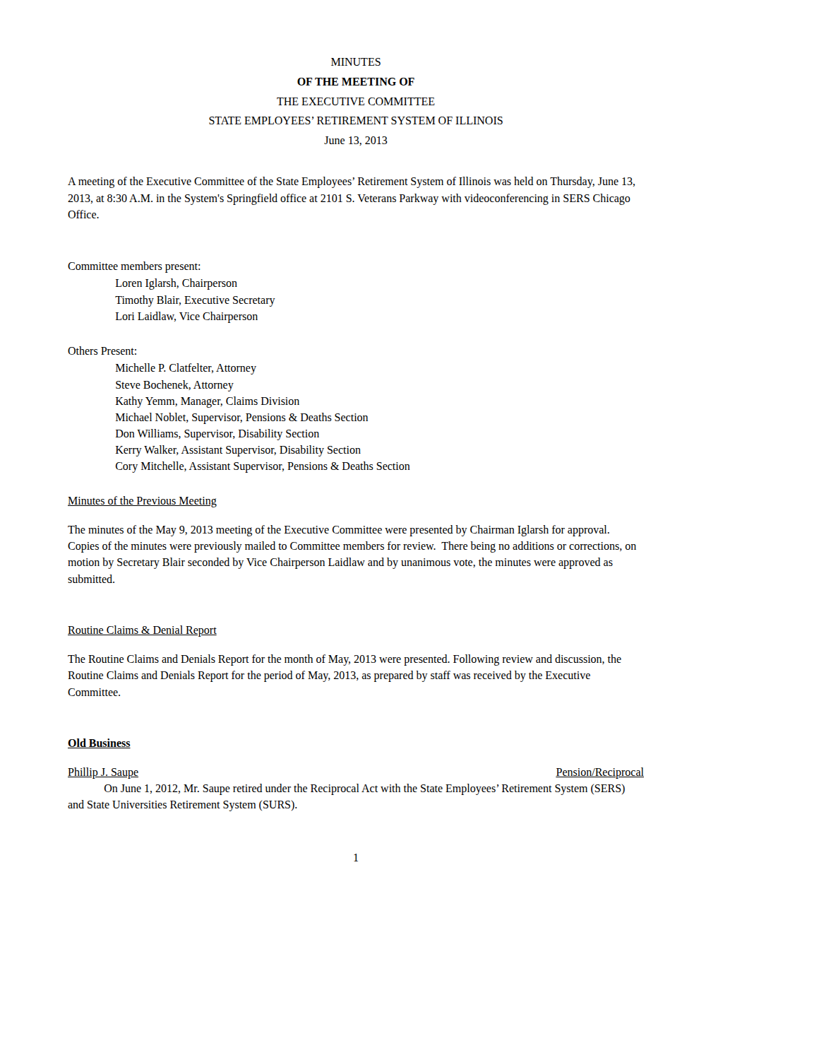MINUTES
OF THE MEETING OF
THE EXECUTIVE COMMITTEE
STATE EMPLOYEES’ RETIREMENT SYSTEM OF ILLINOIS
June 13, 2013
A meeting of the Executive Committee of the State Employees’ Retirement System of Illinois was held on Thursday, June 13, 2013, at 8:30 A.M. in the System's Springfield office at 2101 S. Veterans Parkway with videoconferencing in SERS Chicago Office.
Committee members present:
Loren Iglarsh, Chairperson
Timothy Blair, Executive Secretary
Lori Laidlaw, Vice Chairperson
Others Present:
Michelle P. Clatfelter, Attorney
Steve Bochenek, Attorney
Kathy Yemm, Manager, Claims Division
Michael Noblet, Supervisor, Pensions & Deaths Section
Don Williams, Supervisor, Disability Section
Kerry Walker, Assistant Supervisor, Disability Section
Cory Mitchelle, Assistant Supervisor, Pensions & Deaths Section
Minutes of the Previous Meeting
The minutes of the May 9, 2013 meeting of the Executive Committee were presented by Chairman Iglarsh for approval. Copies of the minutes were previously mailed to Committee members for review. There being no additions or corrections, on motion by Secretary Blair seconded by Vice Chairperson Laidlaw and by unanimous vote, the minutes were approved as submitted.
Routine Claims & Denial Report
The Routine Claims and Denials Report for the month of May, 2013 were presented. Following review and discussion, the Routine Claims and Denials Report for the period of May, 2013, as prepared by staff was received by the Executive Committee.
Old Business
Phillip J. Saupe Pension/Reciprocal
On June 1, 2012, Mr. Saupe retired under the Reciprocal Act with the State Employees’ Retirement System (SERS) and State Universities Retirement System (SURS).
1